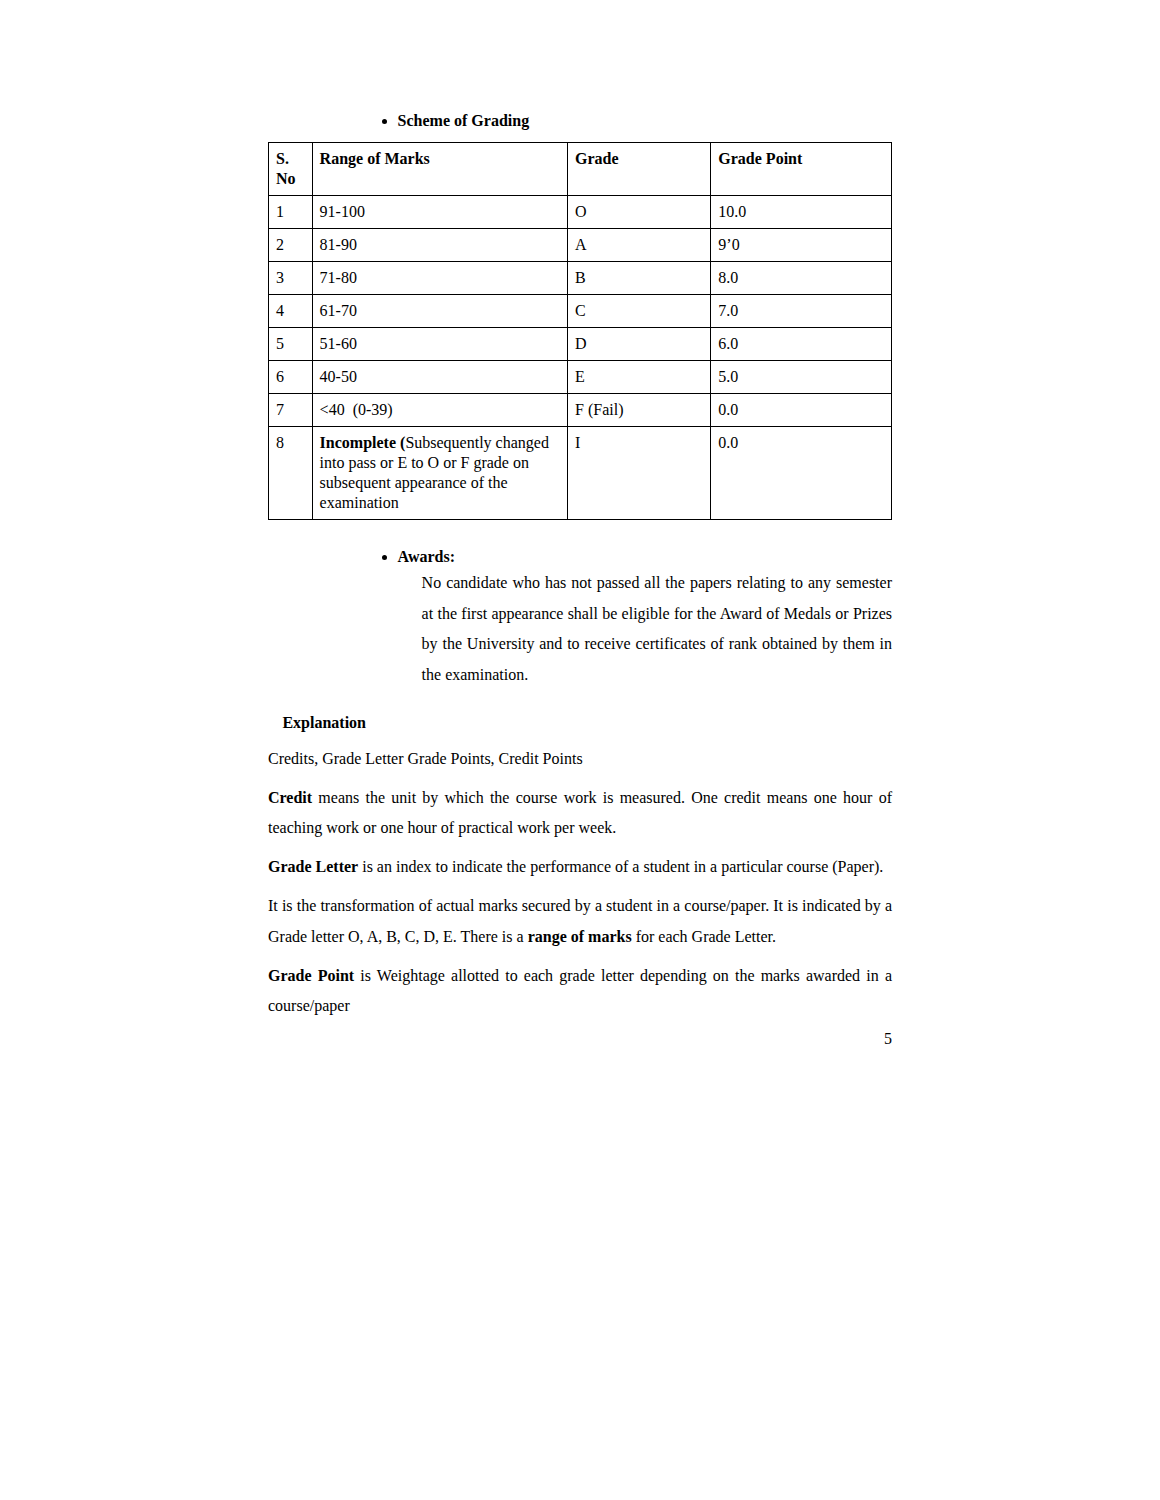Scheme of Grading
| S. No | Range of Marks | Grade | Grade Point |
| --- | --- | --- | --- |
| 1 | 91-100 | O | 10.0 |
| 2 | 81-90 | A | 9’0 |
| 3 | 71-80 | B | 8.0 |
| 4 | 61-70 | C | 7.0 |
| 5 | 51-60 | D | 6.0 |
| 6 | 40-50 | E | 5.0 |
| 7 | <40 (0-39) | F (Fail) | 0.0 |
| 8 | Incomplete ( Subsequently changed into pass or E to O or F grade on subsequent appearance of the examination | I | 0.0 |
Awards:
No candidate who has not passed all the papers relating to any semester at the first appearance shall be eligible for the Award of Medals or Prizes by the University and to receive certificates of rank obtained by them in the examination.
Explanation
Credits, Grade Letter Grade Points, Credit Points
Credit means the unit by which the course work is measured. One credit means one hour of teaching work or one hour of practical work per week.
Grade Letter is an index to indicate the performance of a student in a particular course (Paper).
It is the transformation of actual marks secured by a student in a course/paper. It is indicated by a Grade letter O, A, B, C, D, E. There is a range of marks for each Grade Letter.
Grade Point is Weightage allotted to each grade letter depending on the marks awarded in a course/paper
5